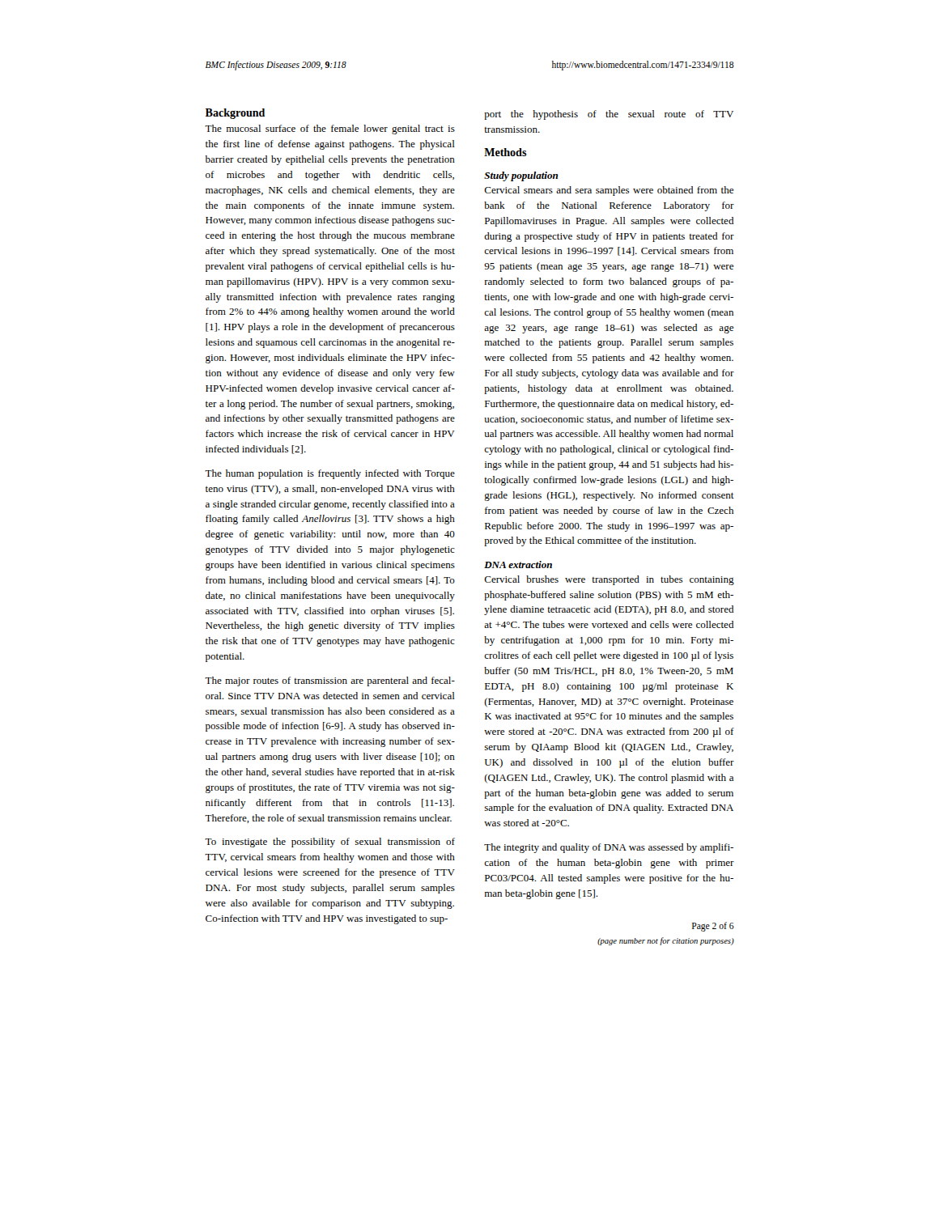BMC Infectious Diseases 2009, 9:118
http://www.biomedcentral.com/1471-2334/9/118
Background
The mucosal surface of the female lower genital tract is the first line of defense against pathogens. The physical barrier created by epithelial cells prevents the penetration of microbes and together with dendritic cells, macrophages, NK cells and chemical elements, they are the main components of the innate immune system. However, many common infectious disease pathogens succeed in entering the host through the mucous membrane after which they spread systematically. One of the most prevalent viral pathogens of cervical epithelial cells is human papillomavirus (HPV). HPV is a very common sexually transmitted infection with prevalence rates ranging from 2% to 44% among healthy women around the world [1]. HPV plays a role in the development of precancerous lesions and squamous cell carcinomas in the anogenital region. However, most individuals eliminate the HPV infection without any evidence of disease and only very few HPV-infected women develop invasive cervical cancer after a long period. The number of sexual partners, smoking, and infections by other sexually transmitted pathogens are factors which increase the risk of cervical cancer in HPV infected individuals [2].
The human population is frequently infected with Torque teno virus (TTV), a small, non-enveloped DNA virus with a single stranded circular genome, recently classified into a floating family called Anellovirus [3]. TTV shows a high degree of genetic variability: until now, more than 40 genotypes of TTV divided into 5 major phylogenetic groups have been identified in various clinical specimens from humans, including blood and cervical smears [4]. To date, no clinical manifestations have been unequivocally associated with TTV, classified into orphan viruses [5]. Nevertheless, the high genetic diversity of TTV implies the risk that one of TTV genotypes may have pathogenic potential.
The major routes of transmission are parenteral and fecal-oral. Since TTV DNA was detected in semen and cervical smears, sexual transmission has also been considered as a possible mode of infection [6-9]. A study has observed increase in TTV prevalence with increasing number of sexual partners among drug users with liver disease [10]; on the other hand, several studies have reported that in at-risk groups of prostitutes, the rate of TTV viremia was not significantly different from that in controls [11-13]. Therefore, the role of sexual transmission remains unclear.
To investigate the possibility of sexual transmission of TTV, cervical smears from healthy women and those with cervical lesions were screened for the presence of TTV DNA. For most study subjects, parallel serum samples were also available for comparison and TTV subtyping. Co-infection with TTV and HPV was investigated to sup-
port the hypothesis of the sexual route of TTV transmission.
Methods
Study population
Cervical smears and sera samples were obtained from the bank of the National Reference Laboratory for Papillomaviruses in Prague. All samples were collected during a prospective study of HPV in patients treated for cervical lesions in 1996–1997 [14]. Cervical smears from 95 patients (mean age 35 years, age range 18–71) were randomly selected to form two balanced groups of patients, one with low-grade and one with high-grade cervical lesions. The control group of 55 healthy women (mean age 32 years, age range 18–61) was selected as age matched to the patients group. Parallel serum samples were collected from 55 patients and 42 healthy women. For all study subjects, cytology data was available and for patients, histology data at enrollment was obtained. Furthermore, the questionnaire data on medical history, education, socioeconomic status, and number of lifetime sexual partners was accessible. All healthy women had normal cytology with no pathological, clinical or cytological findings while in the patient group, 44 and 51 subjects had histologically confirmed low-grade lesions (LGL) and high-grade lesions (HGL), respectively. No informed consent from patient was needed by course of law in the Czech Republic before 2000. The study in 1996–1997 was approved by the Ethical committee of the institution.
DNA extraction
Cervical brushes were transported in tubes containing phosphate-buffered saline solution (PBS) with 5 mM ethylene diamine tetraacetic acid (EDTA), pH 8.0, and stored at +4°C. The tubes were vortexed and cells were collected by centrifugation at 1,000 rpm for 10 min. Forty microlitres of each cell pellet were digested in 100 µl of lysis buffer (50 mM Tris/HCL, pH 8.0, 1% Tween-20, 5 mM EDTA, pH 8.0) containing 100 µg/ml proteinase K (Fermentas, Hanover, MD) at 37°C overnight. Proteinase K was inactivated at 95°C for 10 minutes and the samples were stored at -20°C. DNA was extracted from 200 µl of serum by QIAamp Blood kit (QIAGEN Ltd., Crawley, UK) and dissolved in 100 µl of the elution buffer (QIAGEN Ltd., Crawley, UK). The control plasmid with a part of the human beta-globin gene was added to serum sample for the evaluation of DNA quality. Extracted DNA was stored at -20°C.
The integrity and quality of DNA was assessed by amplification of the human beta-globin gene with primer PC03/PC04. All tested samples were positive for the human beta-globin gene [15].
Page 2 of 6
(page number not for citation purposes)